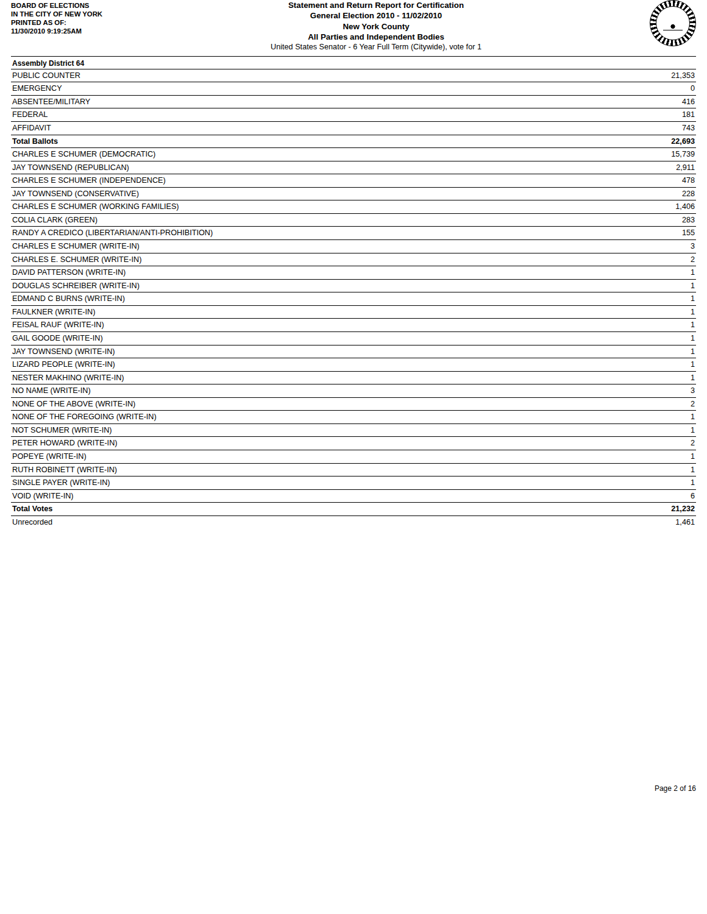BOARD OF ELECTIONS
IN THE CITY OF NEW YORK
PRINTED AS OF:
11/30/2010 9:19:25AM
Statement and Return Report for Certification
General Election 2010 - 11/02/2010
New York County
All Parties and Independent Bodies
United States Senator - 6 Year Full Term (Citywide), vote for 1
Assembly District 64
| PUBLIC COUNTER | 21,353 |
| EMERGENCY | 0 |
| ABSENTEE/MILITARY | 416 |
| FEDERAL | 181 |
| AFFIDAVIT | 743 |
| Total Ballots | 22,693 |
| CHARLES E SCHUMER (DEMOCRATIC) | 15,739 |
| JAY TOWNSEND (REPUBLICAN) | 2,911 |
| CHARLES E SCHUMER (INDEPENDENCE) | 478 |
| JAY TOWNSEND (CONSERVATIVE) | 228 |
| CHARLES E SCHUMER (WORKING FAMILIES) | 1,406 |
| COLIA CLARK (GREEN) | 283 |
| RANDY A CREDICO (LIBERTARIAN/ANTI-PROHIBITION) | 155 |
| CHARLES E SCHUMER (WRITE-IN) | 3 |
| CHARLES E. SCHUMER (WRITE-IN) | 2 |
| DAVID PATTERSON (WRITE-IN) | 1 |
| DOUGLAS SCHREIBER (WRITE-IN) | 1 |
| EDMAND C BURNS (WRITE-IN) | 1 |
| FAULKNER (WRITE-IN) | 1 |
| FEISAL RAUF (WRITE-IN) | 1 |
| GAIL GOODE (WRITE-IN) | 1 |
| JAY TOWNSEND (WRITE-IN) | 1 |
| LIZARD PEOPLE (WRITE-IN) | 1 |
| NESTER MAKHINO (WRITE-IN) | 1 |
| NO NAME (WRITE-IN) | 3 |
| NONE OF THE ABOVE (WRITE-IN) | 2 |
| NONE OF THE FOREGOING (WRITE-IN) | 1 |
| NOT SCHUMER (WRITE-IN) | 1 |
| PETER HOWARD (WRITE-IN) | 2 |
| POPEYE (WRITE-IN) | 1 |
| RUTH ROBINETT (WRITE-IN) | 1 |
| SINGLE PAYER (WRITE-IN) | 1 |
| VOID (WRITE-IN) | 6 |
| Total Votes | 21,232 |
| Unrecorded | 1,461 |
Page 2 of 16